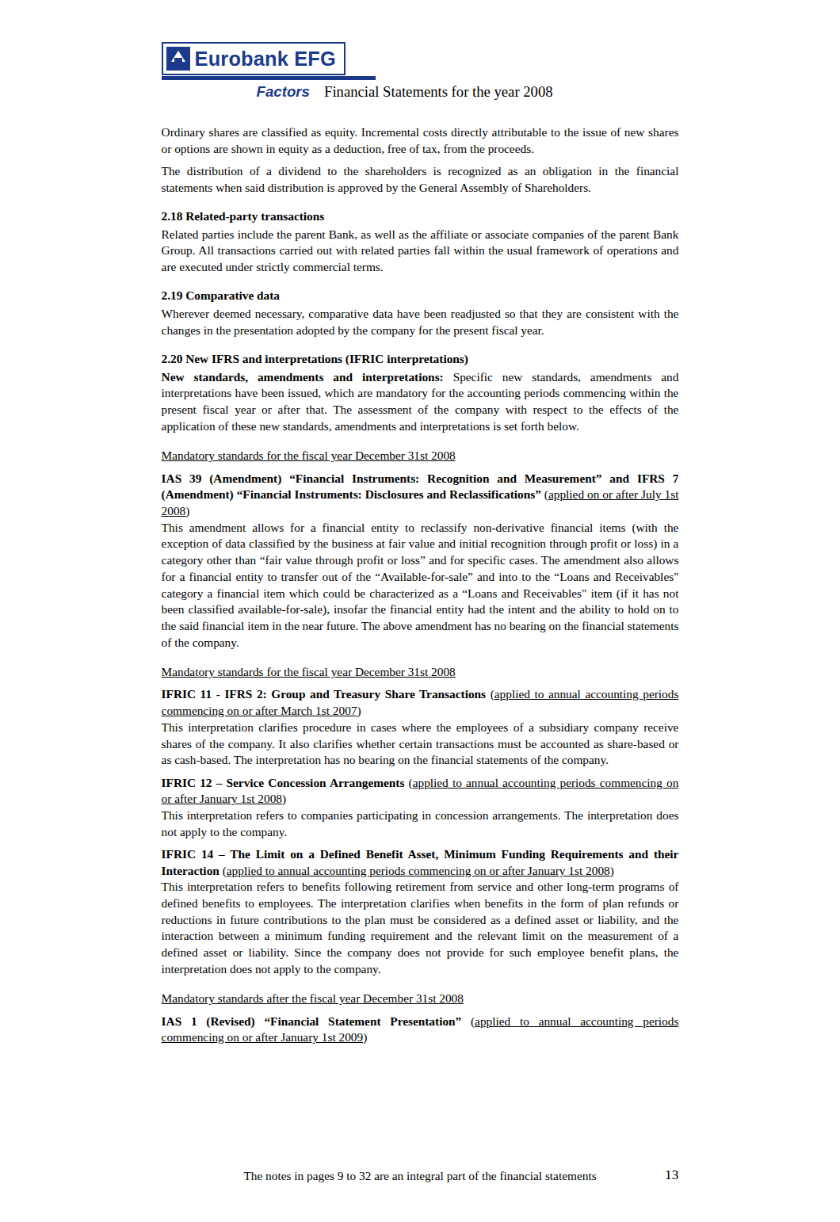Eurobank EFG
Factors Financial Statements for the year 2008
Ordinary shares are classified as equity. Incremental costs directly attributable to the issue of new shares or options are shown in equity as a deduction, free of tax, from the proceeds.
The distribution of a dividend to the shareholders is recognized as an obligation in the financial statements when said distribution is approved by the General Assembly of Shareholders.
2.18 Related-party transactions
Related parties include the parent Bank, as well as the affiliate or associate companies of the parent Bank Group. All transactions carried out with related parties fall within the usual framework of operations and are executed under strictly commercial terms.
2.19 Comparative data
Wherever deemed necessary, comparative data have been readjusted so that they are consistent with the changes in the presentation adopted by the company for the present fiscal year.
2.20 New IFRS and interpretations (IFRIC interpretations)
New standards, amendments and interpretations: Specific new standards, amendments and interpretations have been issued, which are mandatory for the accounting periods commencing within the present fiscal year or after that. The assessment of the company with respect to the effects of the application of these new standards, amendments and interpretations is set forth below.
Mandatory standards for the fiscal year December 31st 2008
IAS 39 (Amendment) “Financial Instruments: Recognition and Measurement” and IFRS 7 (Amendment) “Financial Instruments: Disclosures and Reclassifications” (applied on or after July 1st 2008)
This amendment allows for a financial entity to reclassify non-derivative financial items (with the exception of data classified by the business at fair value and initial recognition through profit or loss) in a category other than “fair value through profit or loss” and for specific cases. The amendment also allows for a financial entity to transfer out of the “Available-for-sale” and into to the “Loans and Receivables" category a financial item which could be characterized as a “Loans and Receivables" item (if it has not been classified available-for-sale), insofar the financial entity had the intent and the ability to hold on to the said financial item in the near future. The above amendment has no bearing on the financial statements of the company.
Mandatory standards for the fiscal year December 31st 2008
IFRIC 11 - IFRS 2: Group and Treasury Share Transactions (applied to annual accounting periods commencing on or after March 1st 2007)
This interpretation clarifies procedure in cases where the employees of a subsidiary company receive shares of the company. It also clarifies whether certain transactions must be accounted as share-based or as cash-based. The interpretation has no bearing on the financial statements of the company.
IFRIC 12 – Service Concession Arrangements (applied to annual accounting periods commencing on or after January 1st 2008)
This interpretation refers to companies participating in concession arrangements. The interpretation does not apply to the company.
IFRIC 14 – The Limit on a Defined Benefit Asset, Minimum Funding Requirements and their Interaction (applied to annual accounting periods commencing on or after January 1st 2008)
This interpretation refers to benefits following retirement from service and other long-term programs of defined benefits to employees. The interpretation clarifies when benefits in the form of plan refunds or reductions in future contributions to the plan must be considered as a defined asset or liability, and the interaction between a minimum funding requirement and the relevant limit on the measurement of a defined asset or liability. Since the company does not provide for such employee benefit plans, the interpretation does not apply to the company.
Mandatory standards after the fiscal year December 31st 2008
IAS 1 (Revised) “Financial Statement Presentation” (applied to annual accounting periods commencing on or after January 1st 2009)
The notes in pages 9 to 32 are an integral part of the financial statements 13